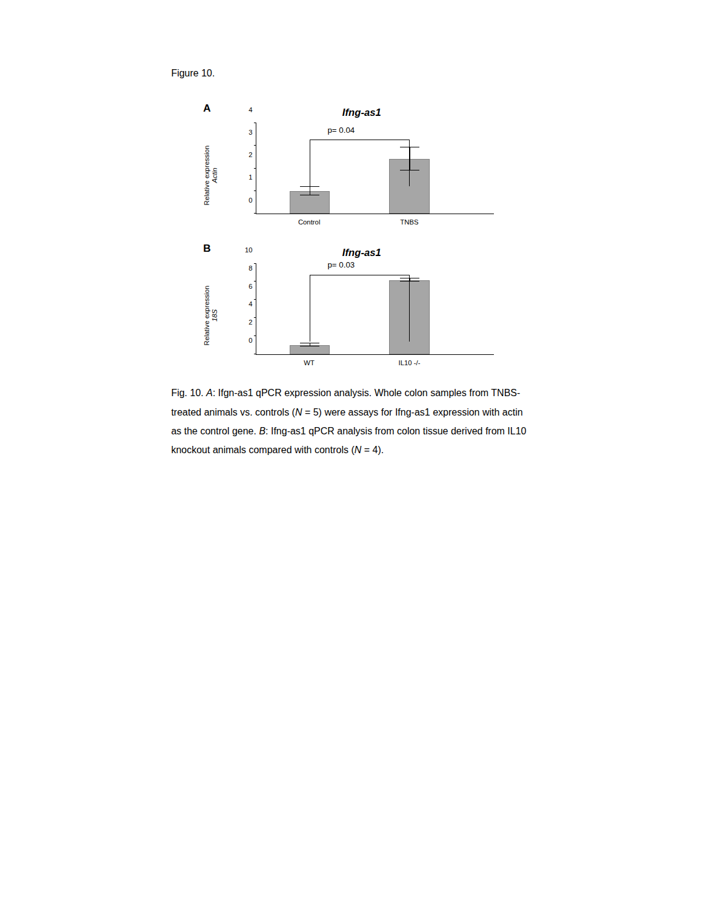Figure 10.
A
Ifng-as1
Relative expressionActin
0
1
2
3
4
p= 0.04
Control TNBS
B
Ifng-as1
Relative expression18S
0
2
4
6
8
10
p= 0.03
WT IL10 -/-
Fig. 10. A: Ifgn-as1 qPCR expression analysis. Whole colon samples from TNBS-treated animals vs. controls (N = 5) were assays for Ifng-as1 expression with actin as the control gene. B: Ifng-as1 qPCR analysis from colon tissue derived from IL10 knockout animals compared with controls (N = 4).